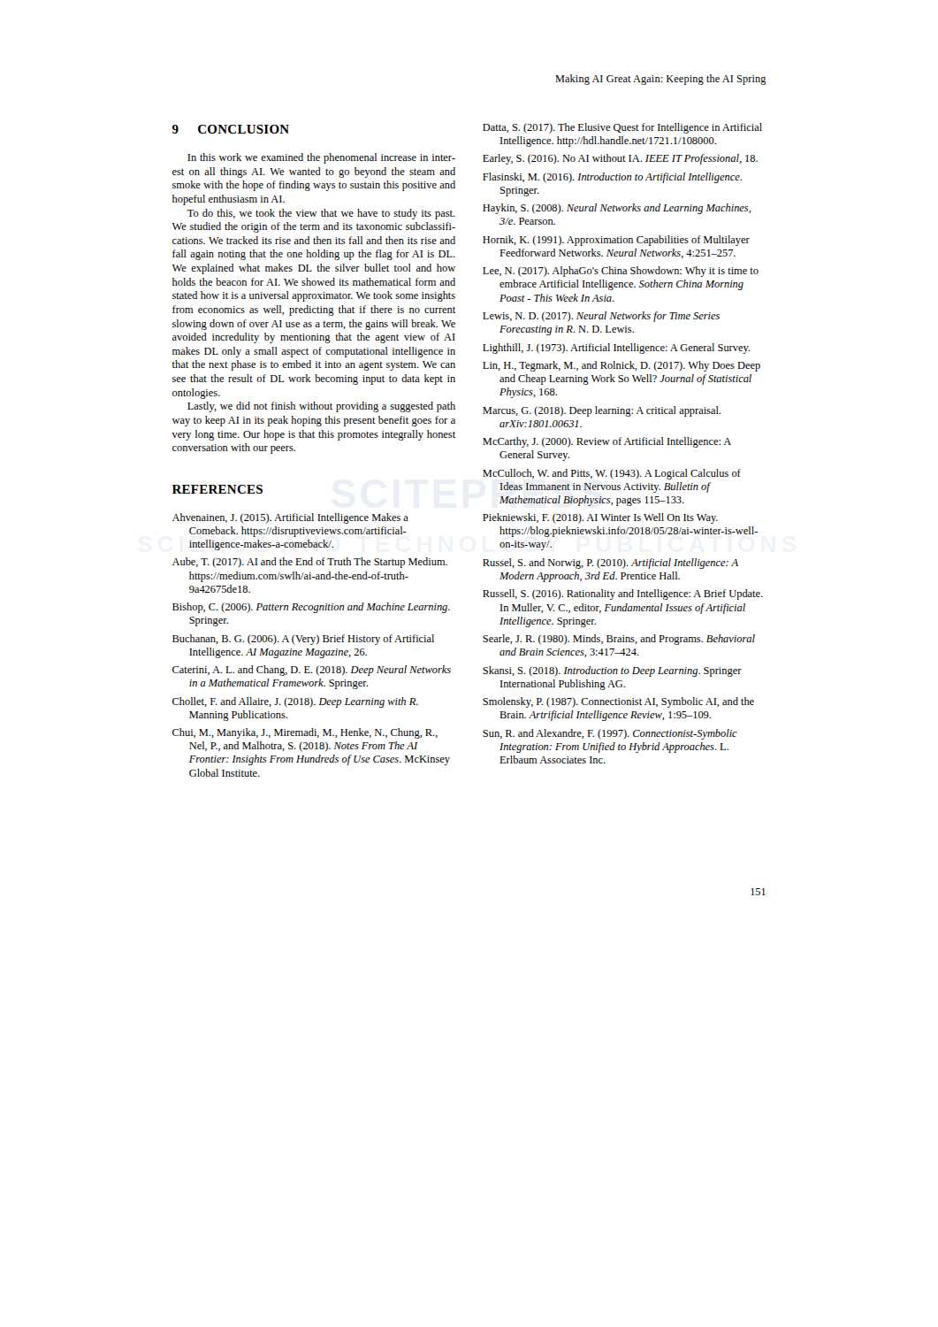SCITEPRESS
SCIENCE AND TECHNOLOGY PUBLICATIONS
Making AI Great Again: Keeping the AI Spring
9 CONCLUSION
In this work we examined the phenomenal increase in interest on all things AI. We wanted to go beyond the steam and smoke with the hope of finding ways to sustain this positive and hopeful enthusiasm in AI.
To do this, we took the view that we have to study its past. We studied the origin of the term and its taxonomic subclassifications. We tracked its rise and then its fall and then its rise and fall again noting that the one holding up the flag for AI is DL. We explained what makes DL the silver bullet tool and how holds the beacon for AI. We showed its mathematical form and stated how it is a universal approximator. We took some insights from economics as well, predicting that if there is no current slowing down of over AI use as a term, the gains will break. We avoided incredulity by mentioning that the agent view of AI makes DL only a small aspect of computational intelligence in that the next phase is to embed it into an agent system. We can see that the result of DL work becoming input to data kept in ontologies.
Lastly, we did not finish without providing a suggested path way to keep AI in its peak hoping this present benefit goes for a very long time. Our hope is that this promotes integrally honest conversation with our peers.
REFERENCES
Ahvenainen, J. (2015). Artificial Intelligence Makes a Comeback. https://disruptiveviews.com/artificial-intelligence-makes-a-comeback/.
Aube, T. (2017). AI and the End of Truth The Startup Medium. https://medium.com/swlh/ai-and-the-end-of-truth-9a42675de18.
Bishop, C. (2006). Pattern Recognition and Machine Learning. Springer.
Buchanan, B. G. (2006). A (Very) Brief History of Artificial Intelligence. AI Magazine Magazine, 26.
Caterini, A. L. and Chang, D. E. (2018). Deep Neural Networks in a Mathematical Framework. Springer.
Chollet, F. and Allaire, J. (2018). Deep Learning with R. Manning Publications.
Chui, M., Manyika, J., Miremadi, M., Henke, N., Chung, R., Nel, P., and Malhotra, S. (2018). Notes From The AI Frontier: Insights From Hundreds of Use Cases. McKinsey Global Institute.
Datta, S. (2017). The Elusive Quest for Intelligence in Artificial Intelligence. http://hdl.handle.net/1721.1/108000.
Earley, S. (2016). No AI without IA. IEEE IT Professional, 18.
Flasinski, M. (2016). Introduction to Artificial Intelligence. Springer.
Haykin, S. (2008). Neural Networks and Learning Machines, 3/e. Pearson.
Hornik, K. (1991). Approximation Capabilities of Multilayer Feedforward Networks. Neural Networks, 4:251–257.
Lee, N. (2017). AlphaGo's China Showdown: Why it is time to embrace Artificial Intelligence. Sothern China Morning Poast - This Week In Asia.
Lewis, N. D. (2017). Neural Networks for Time Series Forecasting in R. N. D. Lewis.
Lighthill, J. (1973). Artificial Intelligence: A General Survey.
Lin, H., Tegmark, M., and Rolnick, D. (2017). Why Does Deep and Cheap Learning Work So Well? Journal of Statistical Physics, 168.
Marcus, G. (2018). Deep learning: A critical appraisal. arXiv:1801.00631.
McCarthy, J. (2000). Review of Artificial Intelligence: A General Survey.
McCulloch, W. and Pitts, W. (1943). A Logical Calculus of Ideas Immanent in Nervous Activity. Bulletin of Mathematical Biophysics, pages 115–133.
Piekniewski, F. (2018). AI Winter Is Well On Its Way. https://blog.piekniewski.info/2018/05/28/ai-winter-is-well-on-its-way/.
Russel, S. and Norwig, P. (2010). Artificial Intelligence: A Modern Approach, 3rd Ed. Prentice Hall.
Russell, S. (2016). Rationality and Intelligence: A Brief Update. In Muller, V. C., editor, Fundamental Issues of Artificial Intelligence. Springer.
Searle, J. R. (1980). Minds, Brains, and Programs. Behavioral and Brain Sciences, 3:417–424.
Skansi, S. (2018). Introduction to Deep Learning. Springer International Publishing AG.
Smolensky, P. (1987). Connectionist AI, Symbolic AI, and the Brain. Artrificial Intelligence Review, 1:95–109.
Sun, R. and Alexandre, F. (1997). Connectionist-Symbolic Integration: From Unified to Hybrid Approaches. L. Erlbaum Associates Inc.
151